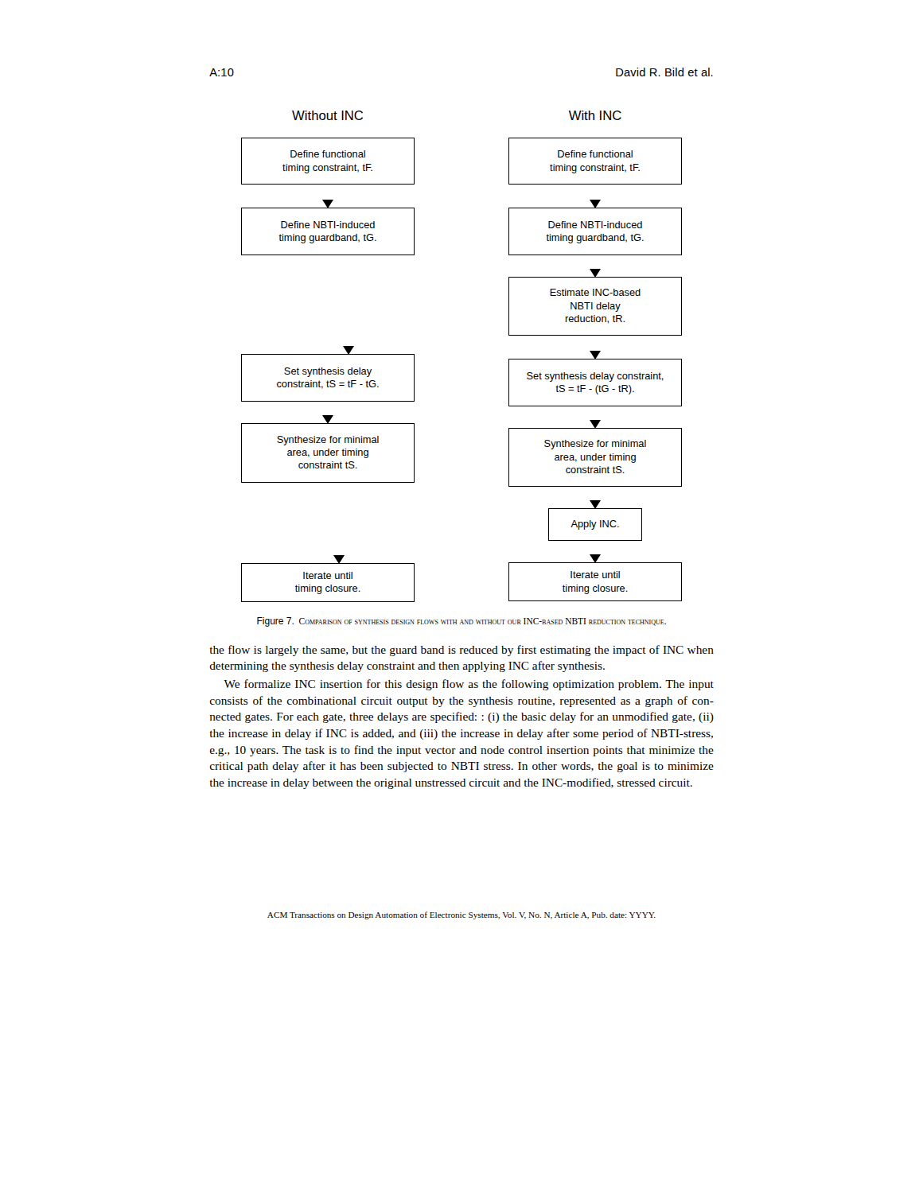A:10
David R. Bild et al.
Without INC
Define functional
timing constraint, tF.
Define NBTI-induced
timing guardband, tG.
Set synthesis delay
constraint, tS = tF - tG.
Synthesize for minimal
area, under timing
constraint tS.
Iterate until
timing closure.
With INC
Define functional
timing constraint, tF.
Define NBTI-induced
timing guardband, tG.
Estimate INC-based
NBTI delay
reduction, tR.
Set synthesis delay constraint,
tS = tF - (tG - tR).
Synthesize for minimal
area, under timing
constraint tS.
Apply INC.
Iterate until
timing closure.
Figure 7. Comparison of synthesis design flows with and without our INC-based NBTI reduction technique.
the flow is largely the same, but the guard band is reduced by first estimating the impact of INC when determining the synthesis delay constraint and then applying INC after synthesis.
We formalize INC insertion for this design flow as the following optimization problem. The input consists of the combinational circuit output by the synthesis routine, represented as a graph of connected gates. For each gate, three delays are specified: : (i) the basic delay for an unmodified gate, (ii) the increase in delay if INC is added, and (iii) the increase in delay after some period of NBTI-stress, e.g., 10 years. The task is to find the input vector and node control insertion points that minimize the critical path delay after it has been subjected to NBTI stress. In other words, the goal is to minimize the increase in delay between the original unstressed circuit and the INC-modified, stressed circuit.
ACM Transactions on Design Automation of Electronic Systems, Vol. V, No. N, Article A, Pub. date: YYYY.